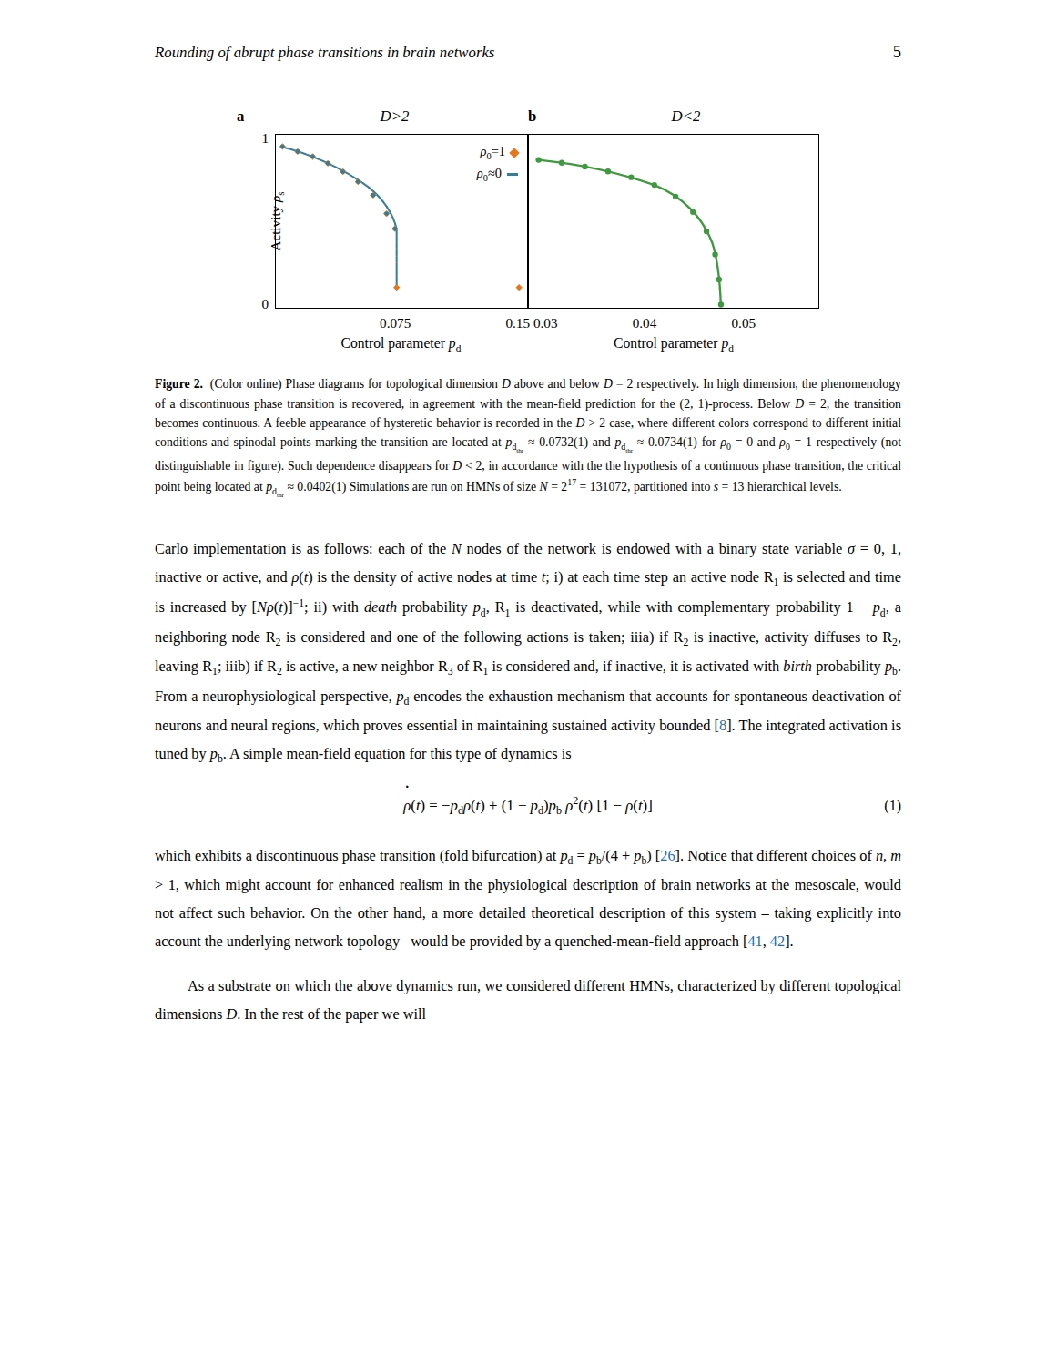Rounding of abrupt phase transitions in brain networks 5
a
D>2
Activity ρs 1 0
ρ0=1
ρ0≈0
0.075 0.15
Control parameter pd
b
D<2
0.03 0.04 0.05
Control parameter pd
Figure 2. (Color online) Phase diagrams for topological dimension D above and below D = 2 respectively. In high dimension, the phenomenology of a discontinuous phase transition is recovered, in agreement with the mean-field prediction for the (2, 1)-process. Below D = 2, the transition becomes continuous. A feeble appearance of hysteretic behavior is recorded in the D > 2 case, where different colors correspond to different initial conditions and spinodal points marking the transition are located at pdthr ≈ 0.0732(1) and pdthr ≈ 0.0734(1) for ρ0 = 0 and ρ0 = 1 respectively (not distinguishable in figure). Such dependence disappears for D < 2, in accordance with the the hypothesis of a continuous phase transition, the critical point being located at pdthr ≈ 0.0402(1) Simulations are run on HMNs of size N = 217 = 131072, partitioned into s = 13 hierarchical levels.
Carlo implementation is as follows: each of the N nodes of the network is endowed with a binary state variable σ = 0, 1, inactive or active, and ρ(t) is the density of active nodes at time t; i) at each time step an active node R1 is selected and time is increased by [Nρ(t)]−1; ii) with death probability pd, R1 is deactivated, while with complementary probability 1 − pd, a neighboring node R2 is considered and one of the following actions is taken; iiia) if R2 is inactive, activity diffuses to R2, leaving R1; iiib) if R2 is active, a new neighbor R3 of R1 is considered and, if inactive, it is activated with birth probability pb. From a neurophysiological perspective, pd encodes the exhaustion mechanism that accounts for spontaneous deactivation of neurons and neural regions, which proves essential in maintaining sustained activity bounded [8]. The integrated activation is tuned by pb. A simple mean-field equation for this type of dynamics is
ρ(t) = −pdρ(t) + (1 − pd)pb ρ2(t) [1 − ρ(t)] (1)
which exhibits a discontinuous phase transition (fold bifurcation) at pd = pb/(4 + pb) [26]. Notice that different choices of n, m > 1, which might account for enhanced realism in the physiological description of brain networks at the mesoscale, would not affect such behavior. On the other hand, a more detailed theoretical description of this system – taking explicitly into account the underlying network topology– would be provided by a quenched-mean-field approach [41, 42].
As a substrate on which the above dynamics run, we considered different HMNs, characterized by different topological dimensions D. In the rest of the paper we will